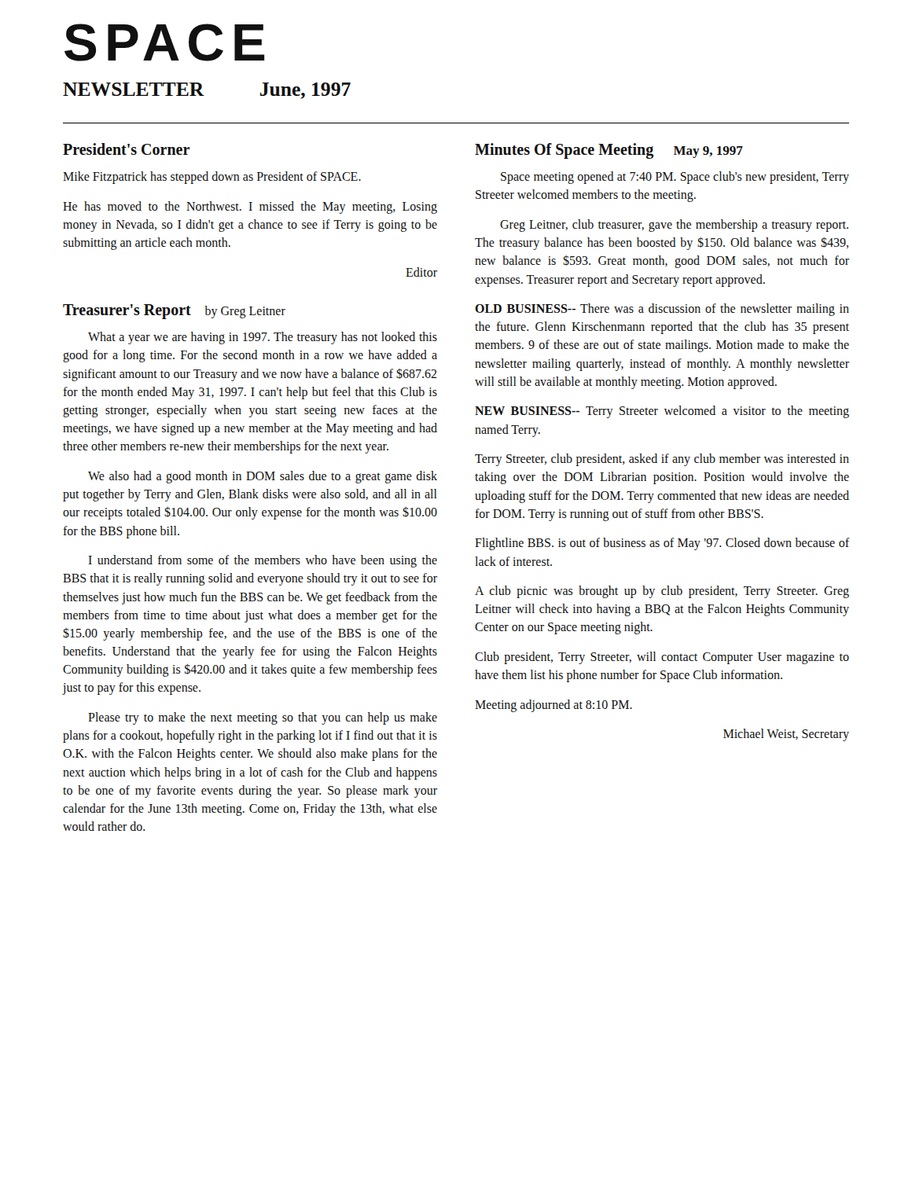SPACE
NEWSLETTER June, 1997
President's Corner
Mike Fitzpatrick has stepped down as President of SPACE.
He has moved to the Northwest. I missed the May meeting, Losing money in Nevada, so I didn't get a chance to see if Terry is going to be submitting an article each month.
Editor
Treasurer's Report by Greg Leitner
What a year we are having in 1997. The treasury has not looked this good for a long time. For the second month in a row we have added a significant amount to our Treasury and we now have a balance of $687.62 for the month ended May 31, 1997. I can't help but feel that this Club is getting stronger, especially when you start seeing new faces at the meetings, we have signed up a new member at the May meeting and had three other members re-new their memberships for the next year.
We also had a good month in DOM sales due to a great game disk put together by Terry and Glen, Blank disks were also sold, and all in all our receipts totaled $104.00. Our only expense for the month was $10.00 for the BBS phone bill.
I understand from some of the members who have been using the BBS that it is really running solid and everyone should try it out to see for themselves just how much fun the BBS can be. We get feedback from the members from time to time about just what does a member get for the $15.00 yearly membership fee, and the use of the BBS is one of the benefits. Understand that the yearly fee for using the Falcon Heights Community building is $420.00 and it takes quite a few membership fees just to pay for this expense.
Please try to make the next meeting so that you can help us make plans for a cookout, hopefully right in the parking lot if I find out that it is O.K. with the Falcon Heights center. We should also make plans for the next auction which helps bring in a lot of cash for the Club and happens to be one of my favorite events during the year. So please mark your calendar for the June 13th meeting. Come on, Friday the 13th, what else would rather do.
Minutes Of Space Meeting May 9, 1997
Space meeting opened at 7:40 PM. Space club's new president, Terry Streeter welcomed members to the meeting.
Greg Leitner, club treasurer, gave the membership a treasury report. The treasury balance has been boosted by $150. Old balance was $439, new balance is $593. Great month, good DOM sales, not much for expenses. Treasurer report and Secretary report approved.
OLD BUSINESS-- There was a discussion of the newsletter mailing in the future. Glenn Kirschenmann reported that the club has 35 present members. 9 of these are out of state mailings. Motion made to make the newsletter mailing quarterly, instead of monthly. A monthly newsletter will still be available at monthly meeting. Motion approved.
NEW BUSINESS-- Terry Streeter welcomed a visitor to the meeting named Terry.
Terry Streeter, club president, asked if any club member was interested in taking over the DOM Librarian position. Position would involve the uploading stuff for the DOM. Terry commented that new ideas are needed for DOM. Terry is running out of stuff from other BBS'S.
Flightline BBS. is out of business as of May '97. Closed down because of lack of interest.
A club picnic was brought up by club president, Terry Streeter. Greg Leitner will check into having a BBQ at the Falcon Heights Community Center on our Space meeting night.
Club president, Terry Streeter, will contact Computer User magazine to have them list his phone number for Space Club information.
Meeting adjourned at 8:10 PM.
Michael Weist, Secretary